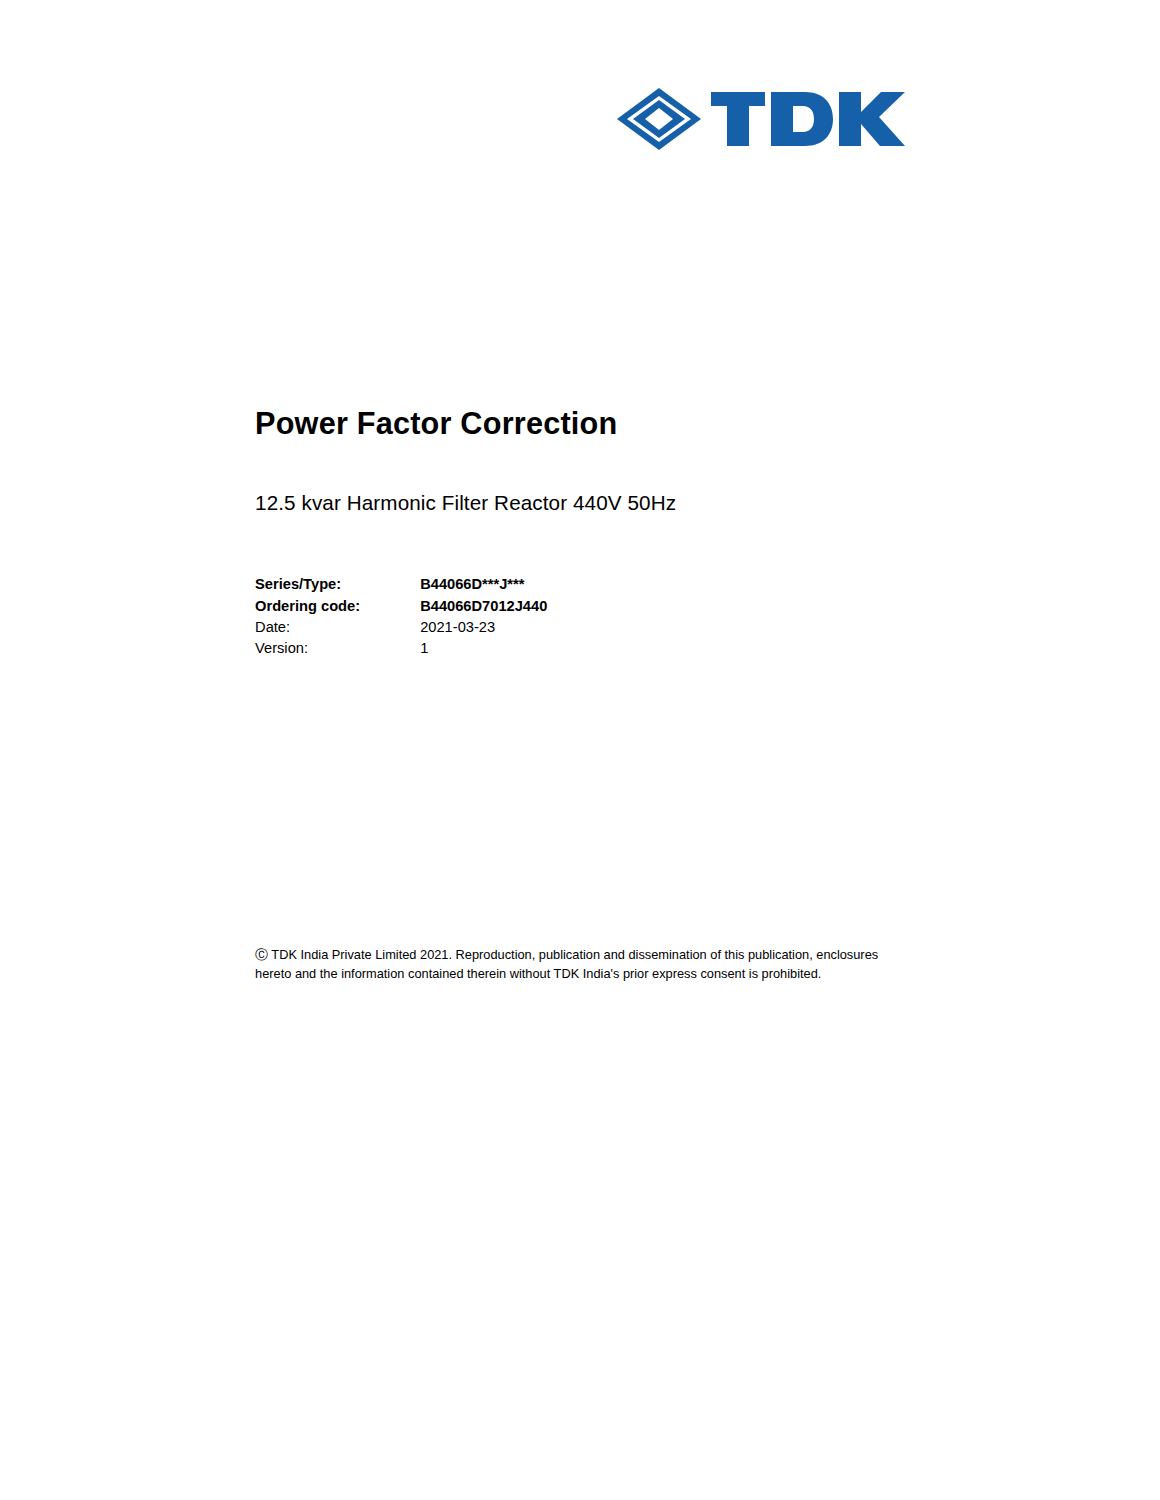Power Factor Correction
12.5 kvar Harmonic Filter Reactor 440V 50Hz
| Series/Type: | B44066D***J*** |
| Ordering code: | B44066D7012J440 |
| Date: | 2021-03-23 |
| Version: | 1 |
Ⓒ TDK India Private Limited 2021. Reproduction, publication and dissemination of this publication, enclosures hereto and the information contained therein without TDK India's prior express consent is prohibited.